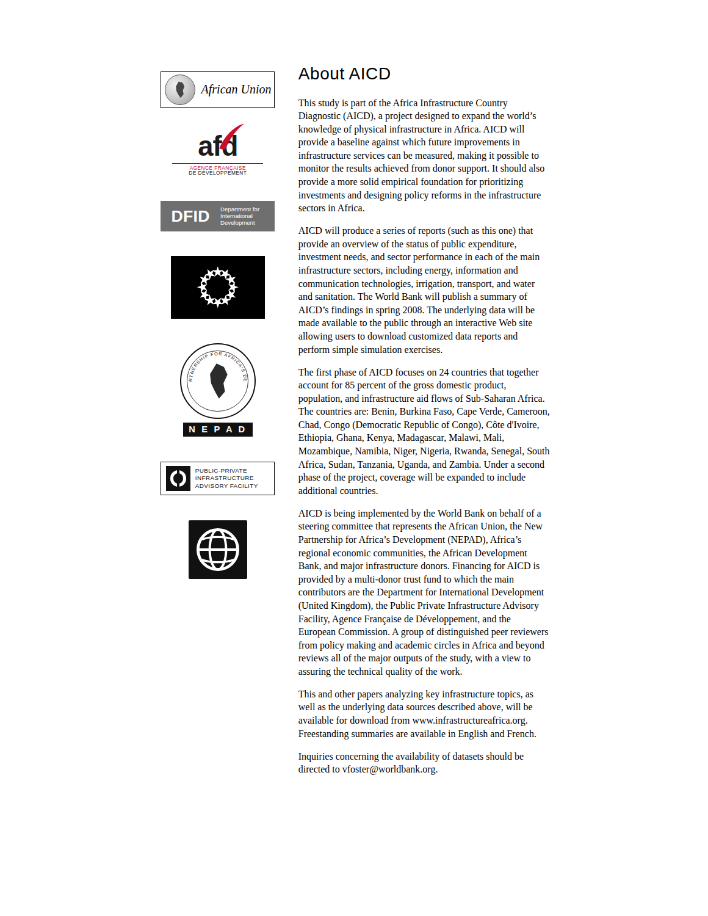African Union
afd
Agence Française
de Développement
DFID
Department for International Development
THE NEW PARTNERSHIP FOR AFRICA'S DEVELOPMENT
N E P A D
PUBLIC-PRIVATE
INFRASTRUCTURE
ADVISORY FACILITY
About AICD
This study is part of the Africa Infrastructure Country Diagnostic (AICD), a project designed to expand the world’s knowledge of physical infrastructure in Africa. AICD will provide a baseline against which future improvements in infrastructure services can be measured, making it possible to monitor the results achieved from donor support. It should also provide a more solid empirical foundation for prioritizing investments and designing policy reforms in the infrastructure sectors in Africa.
AICD will produce a series of reports (such as this one) that provide an overview of the status of public expenditure, investment needs, and sector performance in each of the main infrastructure sectors, including energy, information and communication technologies, irrigation, transport, and water and sanitation. The World Bank will publish a summary of AICD’s findings in spring 2008. The underlying data will be made available to the public through an interactive Web site allowing users to download customized data reports and perform simple simulation exercises.
The first phase of AICD focuses on 24 countries that together account for 85 percent of the gross domestic product, population, and infrastructure aid flows of Sub-Saharan Africa. The countries are: Benin, Burkina Faso, Cape Verde, Cameroon, Chad, Congo (Democratic Republic of Congo), Côte d'Ivoire, Ethiopia, Ghana, Kenya, Madagascar, Malawi, Mali, Mozambique, Namibia, Niger, Nigeria, Rwanda, Senegal, South Africa, Sudan, Tanzania, Uganda, and Zambia. Under a second phase of the project, coverage will be expanded to include additional countries.
AICD is being implemented by the World Bank on behalf of a steering committee that represents the African Union, the New Partnership for Africa’s Development (NEPAD), Africa’s regional economic communities, the African Development Bank, and major infrastructure donors. Financing for AICD is provided by a multi-donor trust fund to which the main contributors are the Department for International Development (United Kingdom), the Public Private Infrastructure Advisory Facility, Agence Française de Développement, and the European Commission. A group of distinguished peer reviewers from policy making and academic circles in Africa and beyond reviews all of the major outputs of the study, with a view to assuring the technical quality of the work.
This and other papers analyzing key infrastructure topics, as well as the underlying data sources described above, will be available for download from www.infrastructureafrica.org. Freestanding summaries are available in English and French.
Inquiries concerning the availability of datasets should be directed to vfoster@worldbank.org.